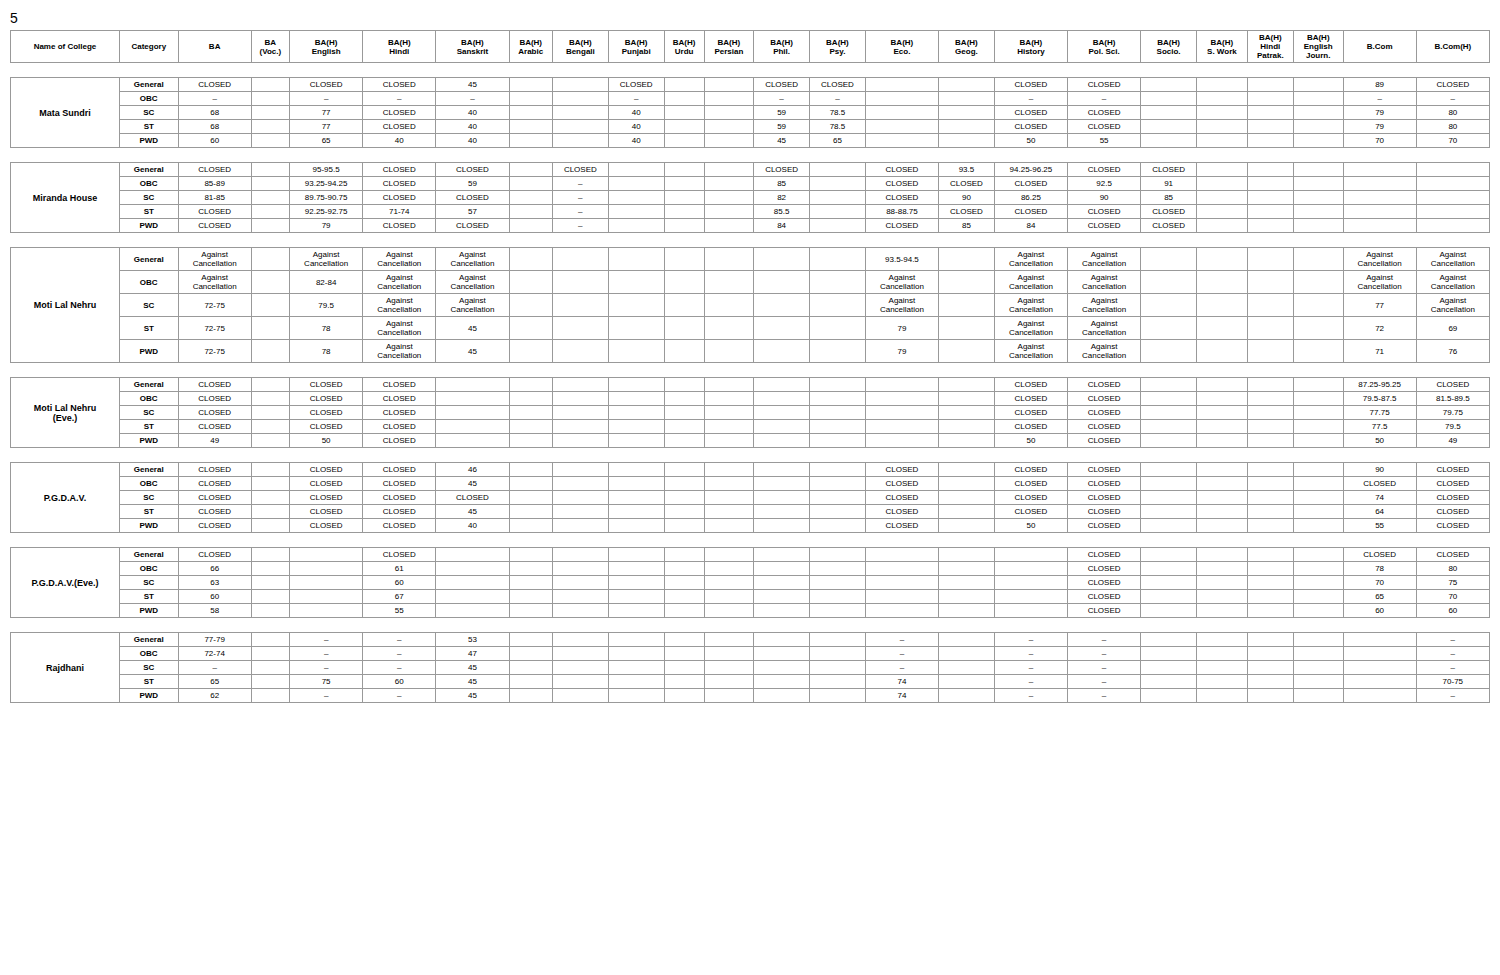5
| Name of College | Category | BA | BA (Voc.) | BA(H) English | BA(H) Hindi | BA(H) Sanskrit | BA(H) Arabic | BA(H) Bengali | BA(H) Punjabi | BA(H) Urdu | BA(H) Persian | BA(H) Phil. | BA(H) Psy. | BA(H) Eco. | BA(H) Geog. | BA(H) History | BA(H) Pol. Sci. | BA(H) Socio. | BA(H) S. Work | BA(H) Hindi Patrak. | BA(H) English Journ. | B.Com | B.Com(H) |
| --- | --- | --- | --- | --- | --- | --- | --- | --- | --- | --- | --- | --- | --- | --- | --- | --- | --- | --- | --- | --- | --- | --- | --- |
| Mata Sundri | General | CLOSED | | CLOSED | CLOSED | 45 | | | CLOSED | | | CLOSED | CLOSED | | | CLOSED | CLOSED | | | | | 89 | CLOSED |
| OBC | – | | – | – | – | | | – | | | – | – | | | – | – | | | | | – | – |
| SC | 68 | | 77 | CLOSED | 40 | | | 40 | | | 59 | 78.5 | | | CLOSED | CLOSED | | | | | 79 | 80 |
| ST | 68 | | 77 | CLOSED | 40 | | | 40 | | | 59 | 78.5 | | | CLOSED | CLOSED | | | | | 79 | 80 |
| PWD | 60 | | 65 | 40 | 40 | | | 40 | | | 45 | 65 | | | 50 | 55 | | | | | 70 | 70 |
| Miranda House | General | CLOSED | | 95-95.5 | CLOSED | CLOSED | | CLOSED | | | | CLOSED | | CLOSED | 93.5 | 94.25-96.25 | CLOSED | CLOSED | | | | | |
| OBC | 85-89 | | 93.25-94.25 | CLOSED | 59 | | – | | | | 85 | | CLOSED | CLOSED | CLOSED | 92.5 | 91 | | | | | |
| SC | 81-85 | | 89.75-90.75 | CLOSED | CLOSED | | – | | | | 82 | | CLOSED | 90 | 86.25 | 90 | 85 | | | | | |
| ST | CLOSED | | 92.25-92.75 | 71-74 | 57 | | – | | | | 85.5 | | 88-88.75 | CLOSED | CLOSED | CLOSED | CLOSED | | | | | |
| PWD | CLOSED | | 79 | CLOSED | CLOSED | | – | | | | 84 | | CLOSED | 85 | 84 | CLOSED | CLOSED | | | | | |
| Moti Lal Nehru | General | Against Cancellation | | Against Cancellation | Against Cancellation | Against Cancellation | | | | | | | | 93.5-94.5 | | Against Cancellation | Against Cancellation | | | | | Against Cancellation | Against Cancellation |
| OBC | Against Cancellation | | 82-84 | Against Cancellation | Against Cancellation | | | | | | | | Against Cancellation | | Against Cancellation | Against Cancellation | | | | | Against Cancellation | Against Cancellation |
| SC | 72-75 | | 79.5 | Against Cancellation | Against Cancellation | | | | | | | | Against Cancellation | | Against Cancellation | Against Cancellation | | | | | 77 | Against Cancellation |
| ST | 72-75 | | 78 | Against Cancellation | 45 | | | | | | | | 79 | | Against Cancellation | Against Cancellation | | | | | 72 | 69 |
| PWD | 72-75 | | 78 | Against Cancellation | 45 | | | | | | | | 79 | | Against Cancellation | Against Cancellation | | | | | 71 | 76 |
| Moti Lal Nehru (Eve.) | General | CLOSED | | CLOSED | CLOSED | | | | | | | | | | | CLOSED | CLOSED | | | | | 87.25-95.25 | CLOSED |
| OBC | CLOSED | | CLOSED | CLOSED | | | | | | | | | | | CLOSED | CLOSED | | | | | 79.5-87.5 | 81.5-89.5 |
| SC | CLOSED | | CLOSED | CLOSED | | | | | | | | | | | CLOSED | CLOSED | | | | | 77.75 | 79.75 |
| ST | CLOSED | | CLOSED | CLOSED | | | | | | | | | | | CLOSED | CLOSED | | | | | 77.5 | 79.5 |
| PWD | 49 | | 50 | CLOSED | | | | | | | | | | | 50 | CLOSED | | | | | 50 | 49 |
| P.G.D.A.V. | General | CLOSED | | CLOSED | CLOSED | 46 | | | | | | | | CLOSED | | CLOSED | CLOSED | | | | | 90 | CLOSED |
| OBC | CLOSED | | CLOSED | CLOSED | 45 | | | | | | | | CLOSED | | CLOSED | CLOSED | | | | | CLOSED | CLOSED |
| SC | CLOSED | | CLOSED | CLOSED | CLOSED | | | | | | | | CLOSED | | CLOSED | CLOSED | | | | | 74 | CLOSED |
| ST | CLOSED | | CLOSED | CLOSED | 45 | | | | | | | | CLOSED | | CLOSED | CLOSED | | | | | 64 | CLOSED |
| PWD | CLOSED | | CLOSED | CLOSED | 40 | | | | | | | | CLOSED | | 50 | CLOSED | | | | | 55 | CLOSED |
| P.G.D.A.V.(Eve.) | General | CLOSED | | | CLOSED | | | | | | | | | | | | CLOSED | | | | | CLOSED | CLOSED |
| OBC | 66 | | | 61 | | | | | | | | | | | | CLOSED | | | | | 78 | 80 |
| SC | 63 | | | 60 | | | | | | | | | | | | CLOSED | | | | | 70 | 75 |
| ST | 60 | | | 67 | | | | | | | | | | | | CLOSED | | | | | 65 | 70 |
| PWD | 58 | | | 55 | | | | | | | | | | | | CLOSED | | | | | 60 | 60 |
| Rajdhani | General | 77-79 | | – | – | 53 | | | | | | | | – | | – | – | | | | | | – |
| OBC | 72-74 | | – | – | 47 | | | | | | | | – | | – | – | | | | | | – |
| SC | – | | – | – | 45 | | | | | | | | – | | – | – | | | | | | – |
| ST | 65 | | 75 | 60 | 45 | | | | | | | | 74 | | – | – | | | | | | 70-75 |
| PWD | 62 | | – | – | 45 | | | | | | | | 74 | | – | – | | | | | | – |